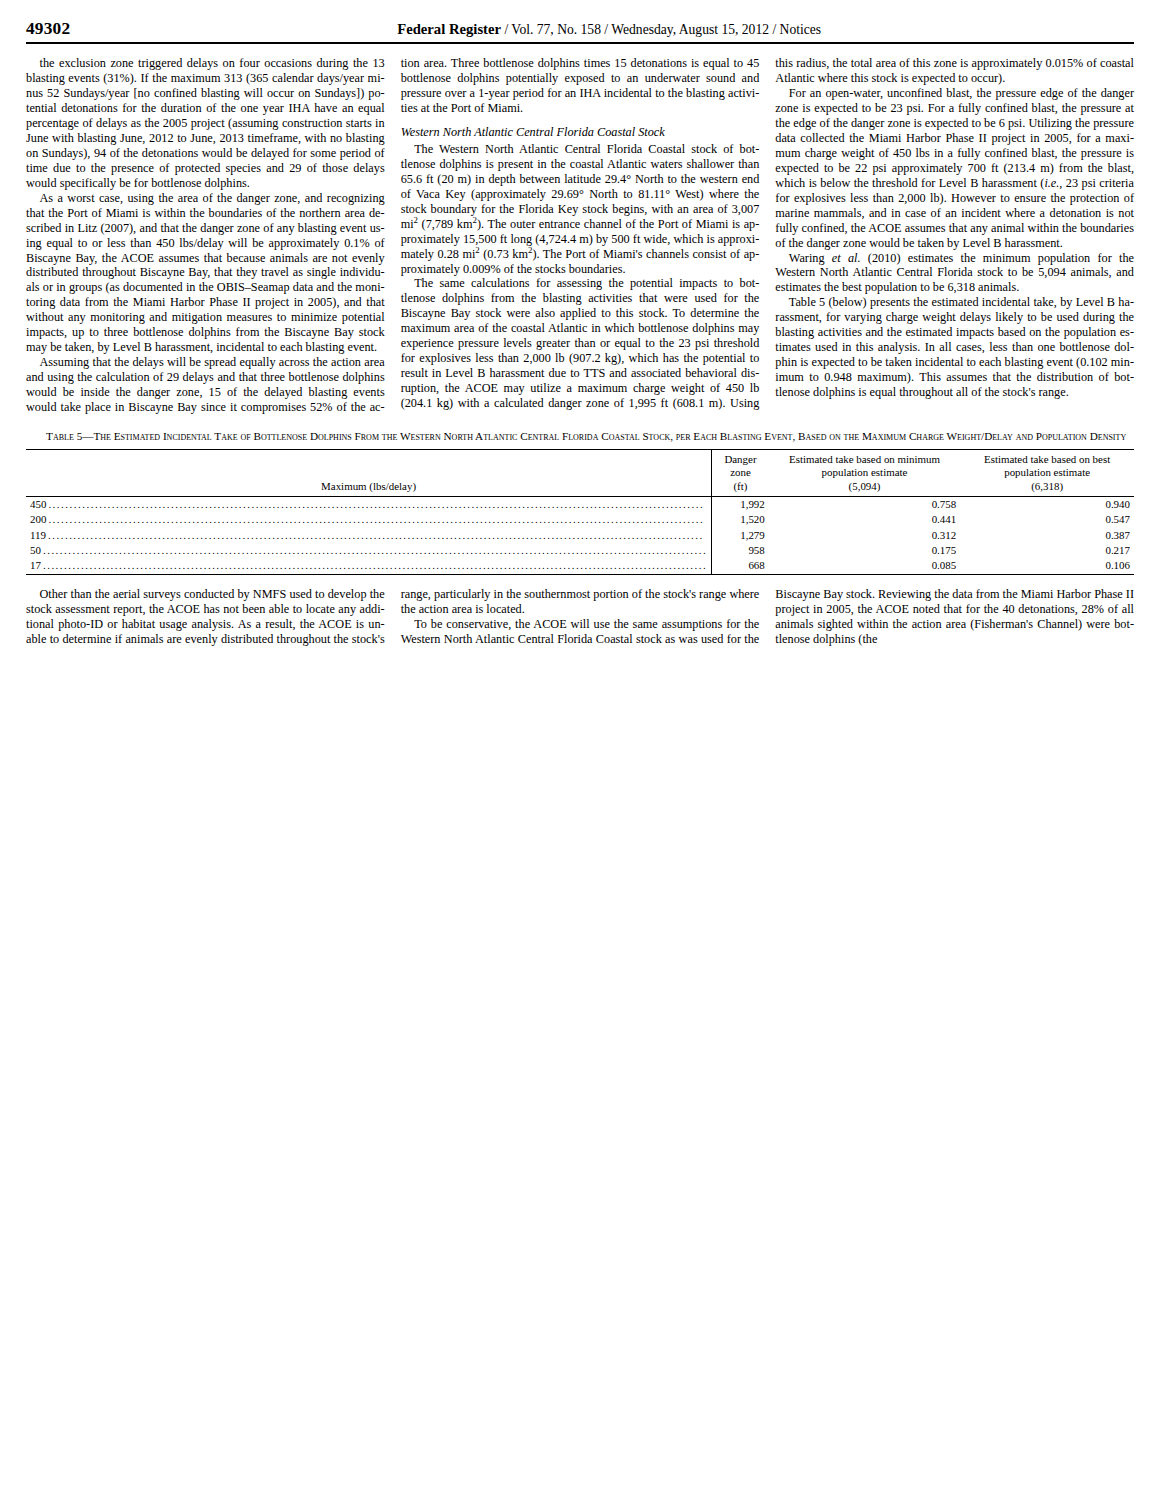49302
Federal Register / Vol. 77, No. 158 / Wednesday, August 15, 2012 / Notices
the exclusion zone triggered delays on four occasions during the 13 blasting events (31%). If the maximum 313 (365 calendar days/year minus 52 Sundays/year [no confined blasting will occur on Sundays]) potential detonations for the duration of the one year IHA have an equal percentage of delays as the 2005 project (assuming construction starts in June with blasting June, 2012 to June, 2013 timeframe, with no blasting on Sundays), 94 of the detonations would be delayed for some period of time due to the presence of protected species and 29 of those delays would specifically be for bottlenose dolphins.
As a worst case, using the area of the danger zone, and recognizing that the Port of Miami is within the boundaries of the northern area described in Litz (2007), and that the danger zone of any blasting event using equal to or less than 450 lbs/delay will be approximately 0.1% of Biscayne Bay, the ACOE assumes that because animals are not evenly distributed throughout Biscayne Bay, that they travel as single individuals or in groups (as documented in the OBIS–Seamap data and the monitoring data from the Miami Harbor Phase II project in 2005), and that without any monitoring and mitigation measures to minimize potential impacts, up to three bottlenose dolphins from the Biscayne Bay stock may be taken, by Level B harassment, incidental to each blasting event.
Assuming that the delays will be spread equally across the action area and using the calculation of 29 delays and that three bottlenose dolphins would be inside the danger zone, 15 of the delayed blasting events would take place in Biscayne Bay since it compromises 52% of the action area. Three bottlenose dolphins times 15 detonations is equal to 45 bottlenose dolphins potentially exposed to an underwater sound and pressure over a 1-year period for an IHA incidental to the blasting activities at the Port of Miami.
Western North Atlantic Central Florida Coastal Stock
The Western North Atlantic Central Florida Coastal stock of bottlenose dolphins is present in the coastal Atlantic waters shallower than 65.6 ft (20 m) in depth between latitude 29.4° North to the western end of Vaca Key (approximately 29.69° North to 81.11° West) where the stock boundary for the Florida Key stock begins, with an area of 3,007 mi2 (7,789 km2). The outer entrance channel of the Port of Miami is approximately 15,500 ft long (4,724.4 m) by 500 ft wide, which is approximately 0.28 mi2 (0.73 km2). The Port of Miami's channels consist of approximately 0.009% of the stocks boundaries.
The same calculations for assessing the potential impacts to bottlenose dolphins from the blasting activities that were used for the Biscayne Bay stock were also applied to this stock. To determine the maximum area of the coastal Atlantic in which bottlenose dolphins may experience pressure levels greater than or equal to the 23 psi threshold for explosives less than 2,000 lb (907.2 kg), which has the potential to result in Level B harassment due to TTS and associated behavioral disruption, the ACOE may utilize a maximum charge weight of 450 lb (204.1 kg) with a calculated danger zone of 1,995 ft (608.1 m). Using this radius, the total area of this zone is approximately 0.015% of coastal Atlantic where this stock is expected to occur).
For an open-water, unconfined blast, the pressure edge of the danger zone is expected to be 23 psi. For a fully confined blast, the pressure at the edge of the danger zone is expected to be 6 psi. Utilizing the pressure data collected the Miami Harbor Phase II project in 2005, for a maximum charge weight of 450 lbs in a fully confined blast, the pressure is expected to be 22 psi approximately 700 ft (213.4 m) from the blast, which is below the threshold for Level B harassment (i.e., 23 psi criteria for explosives less than 2,000 lb). However to ensure the protection of marine mammals, and in case of an incident where a detonation is not fully confined, the ACOE assumes that any animal within the boundaries of the danger zone would be taken by Level B harassment.
Waring et al. (2010) estimates the minimum population for the Western North Atlantic Central Florida stock to be 5,094 animals, and estimates the best population to be 6,318 animals.
Table 5 (below) presents the estimated incidental take, by Level B harassment, for varying charge weight delays likely to be used during the blasting activities and the estimated impacts based on the population estimates used in this analysis. In all cases, less than one bottlenose dolphin is expected to be taken incidental to each blasting event (0.102 minimum to 0.948 maximum). This assumes that the distribution of bottlenose dolphins is equal throughout all of the stock's range.
Table 5—The Estimated Incidental Take of Bottlenose Dolphins From the Western North Atlantic Central Florida Coastal Stock, per Each Blasting Event, Based on the Maximum Charge Weight/Delay and Population Density
| Maximum (lbs/delay) | Danger zone (ft) | Estimated take based on minimum population estimate (5,094) | Estimated take based on best population estimate (6,318) |
| --- | --- | --- | --- |
| 450 ........................................................................................................................................................... | 1,992 | 0.758 | 0.940 |
| 200 ........................................................................................................................................................... | 1,520 | 0.441 | 0.547 |
| 119 ........................................................................................................................................................... | 1,279 | 0.312 | 0.387 |
| 50 ............................................................................................................................................................. | 958 | 0.175 | 0.217 |
| 17 ............................................................................................................................................................. | 668 | 0.085 | 0.106 |
Other than the aerial surveys conducted by NMFS used to develop the stock assessment report, the ACOE has not been able to locate any additional photo-ID or habitat usage analysis. As a result, the ACOE is unable to determine if animals are evenly distributed throughout the stock's range, particularly in the southernmost portion of the stock's range where the action area is located.
To be conservative, the ACOE will use the same assumptions for the Western North Atlantic Central Florida Coastal stock as was used for the Biscayne Bay stock. Reviewing the data from the Miami Harbor Phase II project in 2005, the ACOE noted that for the 40 detonations, 28% of all animals sighted within the action area (Fisherman's Channel) were bottlenose dolphins (the